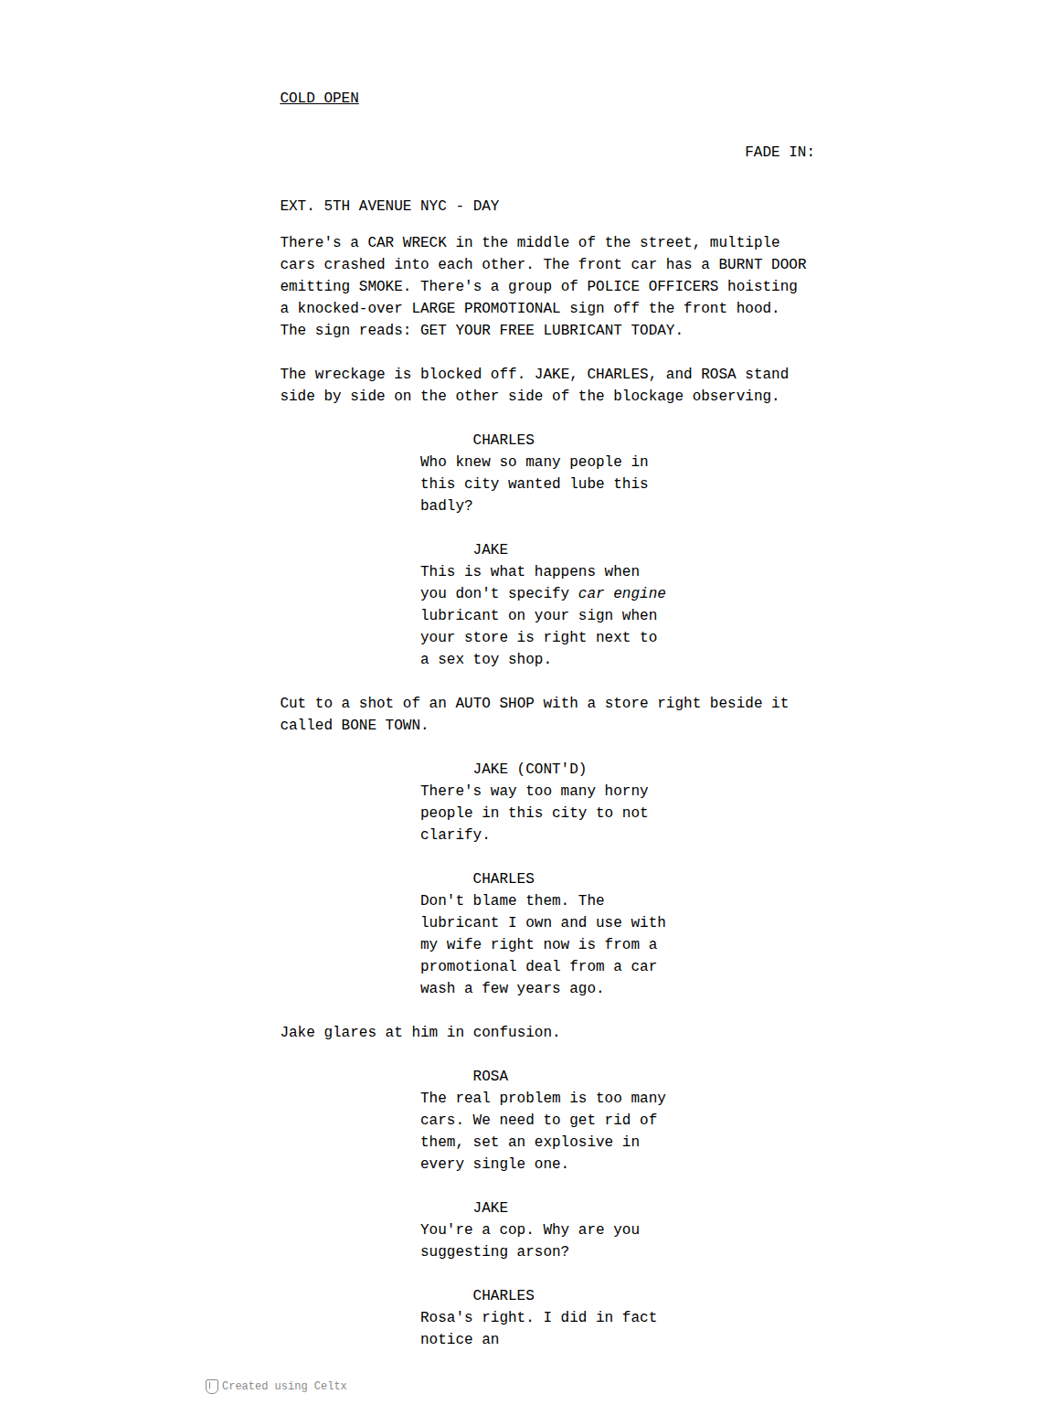COLD OPEN
FADE IN:
EXT. 5TH AVENUE NYC - DAY
There's a CAR WRECK in the middle of the street, multiple cars crashed into each other. The front car has a BURNT DOOR emitting SMOKE. There's a group of POLICE OFFICERS hoisting a knocked-over LARGE PROMOTIONAL sign off the front hood. The sign reads: GET YOUR FREE LUBRICANT TODAY.
The wreckage is blocked off. JAKE, CHARLES, and ROSA stand side by side on the other side of the blockage observing.
CHARLES
Who knew so many people in this city wanted lube this badly?
JAKE
This is what happens when you don't specify car engine lubricant on your sign when your store is right next to a sex toy shop.
Cut to a shot of an AUTO SHOP with a store right beside it called BONE TOWN.
JAKE (CONT'D)
There's way too many horny people in this city to not clarify.
CHARLES
Don't blame them. The lubricant I own and use with my wife right now is from a promotional deal from a car wash a few years ago.
Jake glares at him in confusion.
ROSA
The real problem is too many cars. We need to get rid of them, set an explosive in every single one.
JAKE
You're a cop. Why are you suggesting arson?
CHARLES
Rosa's right. I did in fact notice an
Created using Celtx